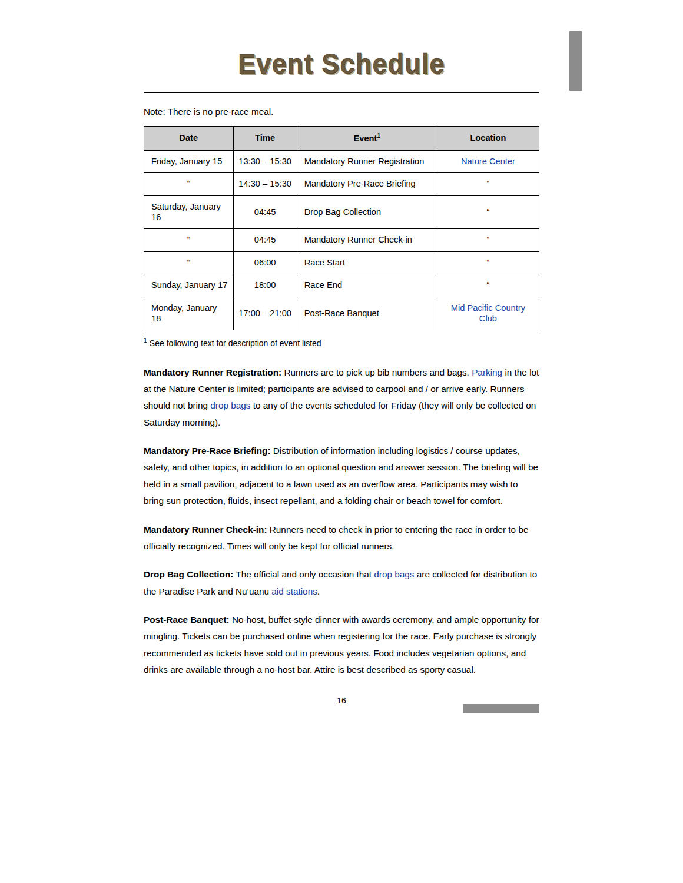Event Schedule
Note: There is no pre-race meal.
| Date | Time | Event 1 | Location |
| --- | --- | --- | --- |
| Friday, January 15 | 13:30 – 15:30 | Mandatory Runner Registration | Nature Center |
| “ | 14:30 – 15:30 | Mandatory Pre-Race Briefing | “ |
| Saturday, January 16 | 04:45 | Drop Bag Collection | “ |
| “ | 04:45 | Mandatory Runner Check-in | “ |
| “ | 06:00 | Race Start | “ |
| Sunday, January 17 | 18:00 | Race End | “ |
| Monday, January 18 | 17:00 – 21:00 | Post-Race Banquet | Mid Pacific Country Club |
1 See following text for description of event listed
Mandatory Runner Registration: Runners are to pick up bib numbers and bags. Parking in the lot at the Nature Center is limited; participants are advised to carpool and / or arrive early. Runners should not bring drop bags to any of the events scheduled for Friday (they will only be collected on Saturday morning).
Mandatory Pre-Race Briefing: Distribution of information including logistics / course updates, safety, and other topics, in addition to an optional question and answer session. The briefing will be held in a small pavilion, adjacent to a lawn used as an overflow area. Participants may wish to bring sun protection, fluids, insect repellant, and a folding chair or beach towel for comfort.
Mandatory Runner Check-in: Runners need to check in prior to entering the race in order to be officially recognized. Times will only be kept for official runners.
Drop Bag Collection: The official and only occasion that drop bags are collected for distribution to the Paradise Park and Nu‘uanu aid stations.
Post-Race Banquet: No-host, buffet-style dinner with awards ceremony, and ample opportunity for mingling. Tickets can be purchased online when registering for the race. Early purchase is strongly recommended as tickets have sold out in previous years. Food includes vegetarian options, and drinks are available through a no-host bar. Attire is best described as sporty casual.
16